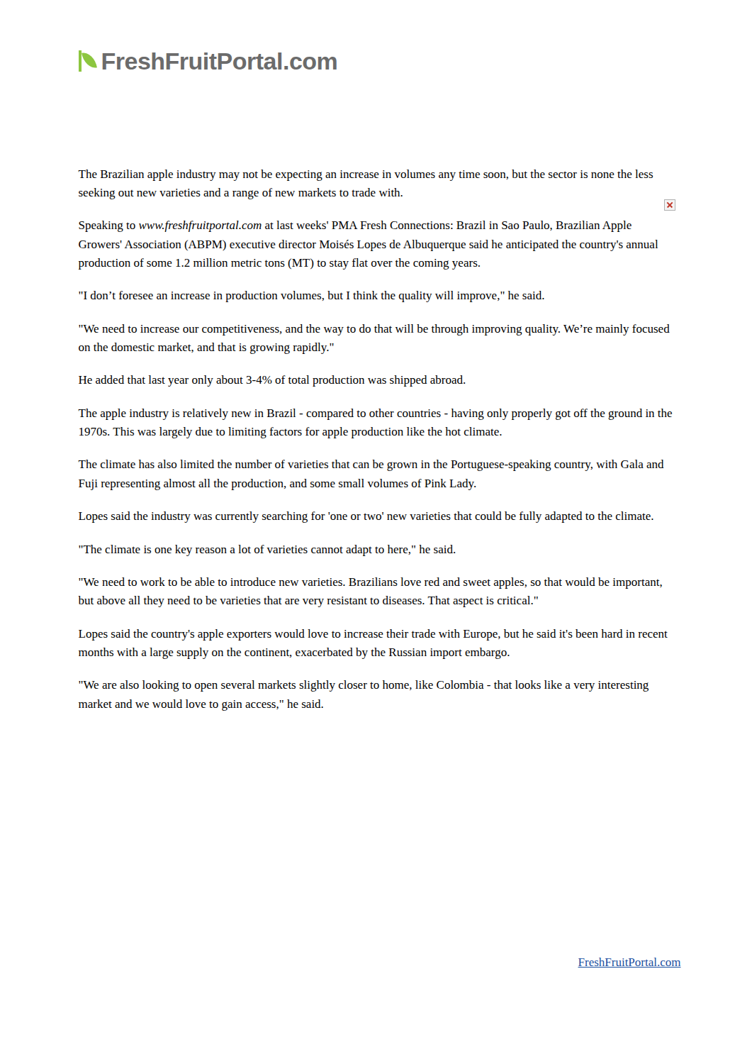FreshFruitPortal.com
The Brazilian apple industry may not be expecting an increase in volumes any time soon, but the sector is none the less seeking out new varieties and a range of new markets to trade with.
Speaking to www.freshfruitportal.com at last weeks' PMA Fresh Connections: Brazil in Sao Paulo, Brazilian Apple Growers' Association (ABPM) executive director Moisés Lopes de Albuquerque said he anticipated the country's annual production of some 1.2 million metric tons (MT) to stay flat over the coming years.
"I don’t foresee an increase in production volumes, but I think the quality will improve," he said.
"We need to increase our competitiveness, and the way to do that will be through improving quality. We’re mainly focused on the domestic market, and that is growing rapidly."
He added that last year only about 3-4% of total production was shipped abroad.
The apple industry is relatively new in Brazil - compared to other countries - having only properly got off the ground in the 1970s. This was largely due to limiting factors for apple production like the hot climate.
The climate has also limited the number of varieties that can be grown in the Portuguese-speaking country, with Gala and Fuji representing almost all the production, and some small volumes of Pink Lady.
Lopes said the industry was currently searching for 'one or two' new varieties that could be fully adapted to the climate.
"The climate is one key reason a lot of varieties cannot adapt to here," he said.
"We need to work to be able to introduce new varieties. Brazilians love red and sweet apples, so that would be important, but above all they need to be varieties that are very resistant to diseases. That aspect is critical."
Lopes said the country's apple exporters would love to increase their trade with Europe, but he said it's been hard in recent months with a large supply on the continent, exacerbated by the Russian import embargo.
"We are also looking to open several markets slightly closer to home, like Colombia - that looks like a very interesting market and we would love to gain access," he said.
FreshFruitPortal.com